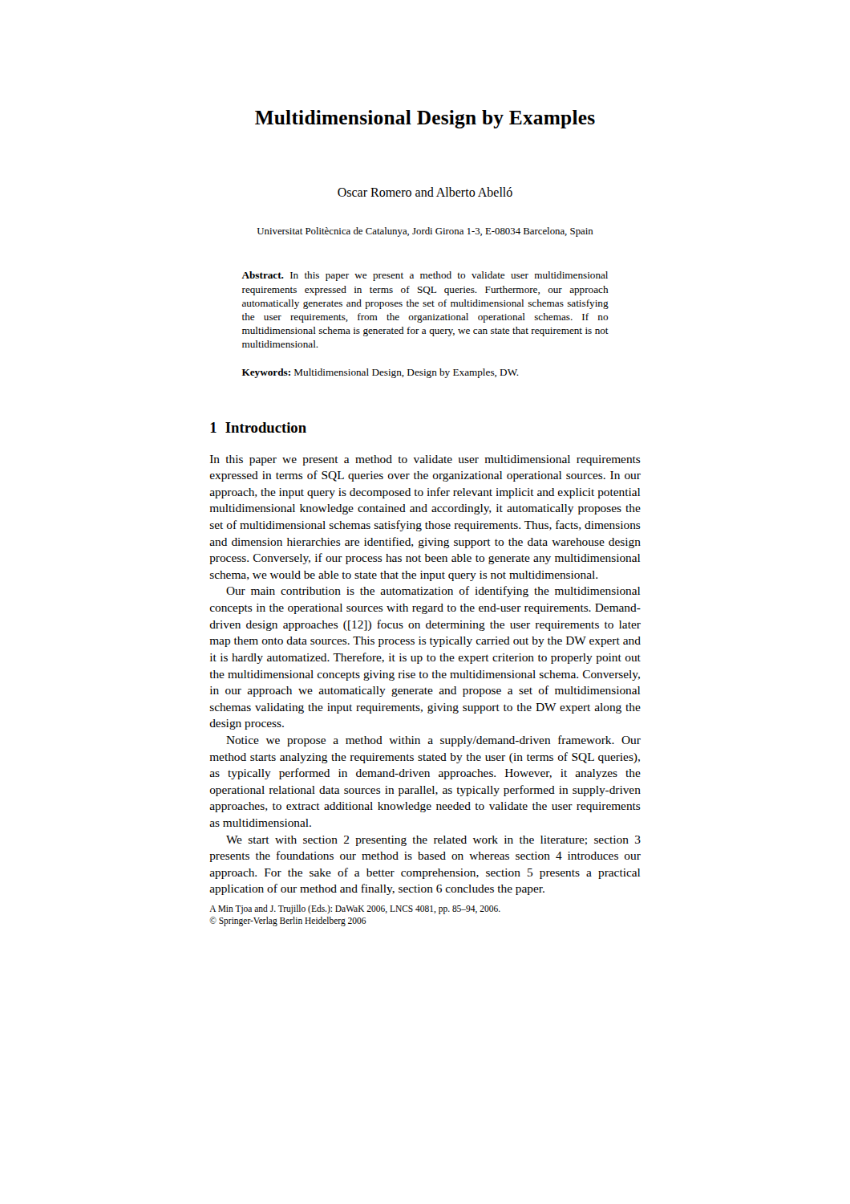Multidimensional Design by Examples
Oscar Romero and Alberto Abelló
Universitat Politècnica de Catalunya, Jordi Girona 1-3, E-08034 Barcelona, Spain
Abstract. In this paper we present a method to validate user multidimensional requirements expressed in terms of SQL queries. Furthermore, our approach automatically generates and proposes the set of multidimensional schemas satisfying the user requirements, from the organizational operational schemas. If no multidimensional schema is generated for a query, we can state that requirement is not multidimensional.
Keywords: Multidimensional Design, Design by Examples, DW.
1 Introduction
In this paper we present a method to validate user multidimensional requirements expressed in terms of SQL queries over the organizational operational sources. In our approach, the input query is decomposed to infer relevant implicit and explicit potential multidimensional knowledge contained and accordingly, it automatically proposes the set of multidimensional schemas satisfying those requirements. Thus, facts, dimensions and dimension hierarchies are identified, giving support to the data warehouse design process. Conversely, if our process has not been able to generate any multidimensional schema, we would be able to state that the input query is not multidimensional.
Our main contribution is the automatization of identifying the multidimensional concepts in the operational sources with regard to the end-user requirements. Demand-driven design approaches ([12]) focus on determining the user requirements to later map them onto data sources. This process is typically carried out by the DW expert and it is hardly automatized. Therefore, it is up to the expert criterion to properly point out the multidimensional concepts giving rise to the multidimensional schema. Conversely, in our approach we automatically generate and propose a set of multidimensional schemas validating the input requirements, giving support to the DW expert along the design process.
Notice we propose a method within a supply/demand-driven framework. Our method starts analyzing the requirements stated by the user (in terms of SQL queries), as typically performed in demand-driven approaches. However, it analyzes the operational relational data sources in parallel, as typically performed in supply-driven approaches, to extract additional knowledge needed to validate the user requirements as multidimensional.
We start with section 2 presenting the related work in the literature; section 3 presents the foundations our method is based on whereas section 4 introduces our approach. For the sake of a better comprehension, section 5 presents a practical application of our method and finally, section 6 concludes the paper.
A Min Tjoa and J. Trujillo (Eds.): DaWaK 2006, LNCS 4081, pp. 85–94, 2006. © Springer-Verlag Berlin Heidelberg 2006